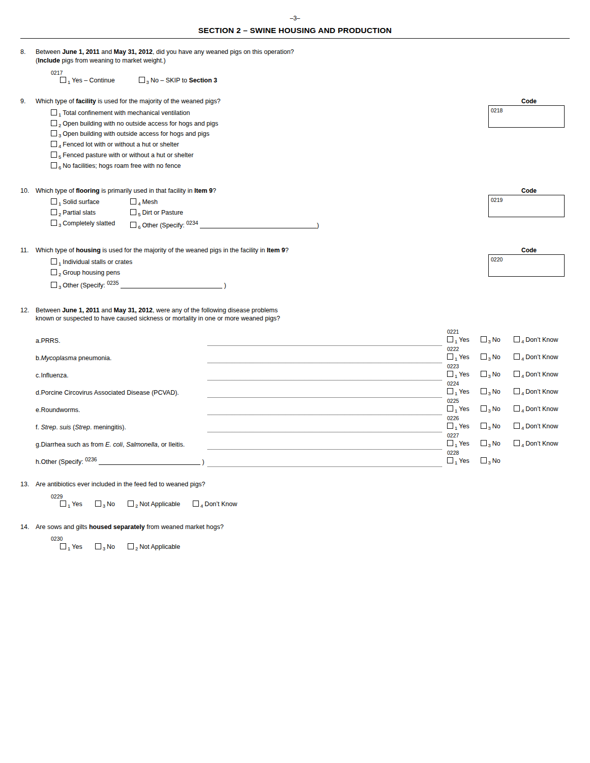–3–
SECTION 2 – SWINE HOUSING AND PRODUCTION
8.
Between June 1, 2011 and May 31, 2012, did you have any weaned pigs on this operation?
(Include pigs from weaning to market weight.)
0217
1 Yes – Continue 3 No – SKIP to Section 3
9.
Which type of facility is used for the majority of the weaned pigs?
1 Total confinement with mechanical ventilation
2 Open building with no outside access for hogs and pigs
3 Open building with outside access for hogs and pigs
4 Fenced lot with or without a hut or shelter
5 Fenced pasture with or without a hut or shelter
6 No facilities; hogs roam free with no fence
Code
0218
10.
Which type of flooring is primarily used in that facility in Item 9?
| 1 Solid surface | 4 Mesh |
| 2 Partial slats | 5 Dirt or Pasture |
| 3 Completely slatted | 6 Other (Specify: 0234 ) |
Code
0219
11.
Which type of housing is used for the majority of the weaned pigs in the facility in Item 9?
1 Individual stalls or crates
2 Group housing pens
3 Other (Specify: 0235 )
Code
0220
12.
Between June 1, 2011 and May 31, 2012, were any of the following disease problems
known or suspected to have caused sickness or mortality in one or more weaned pigs?
| a. | PRRS. | | 0221 1 Yes 3 No 4 Don’t Know |
| b. | Mycoplasma pneumonia. | | 0222 1 Yes 3 No 4 Don’t Know |
| c. | Influenza. | | 0223 1 Yes 3 No 4 Don’t Know |
| d. | Porcine Circovirus Associated Disease (PCVAD). | | 0224 1 Yes 3 No 4 Don’t Know |
| e. | Roundworms. | | 0225 1 Yes 3 No 4 Don’t Know |
| f. | Strep . suis ( Strep . meningitis). | | 0226 1 Yes 3 No 4 Don’t Know |
| g. | Diarrhea such as from E. coli , Salmonella , or Ileitis. | | 0227 1 Yes 3 No 4 Don’t Know |
| h. | Other (Specify: 0236 ) | | 0228 1 Yes 3 No |
13.
Are antibiotics ever included in the feed fed to weaned pigs?
0229
1 Yes 3 No 2 Not Applicable 4 Don’t Know
14.
Are sows and gilts housed separately from weaned market hogs?
0230
1 Yes 3 No 2 Not Applicable